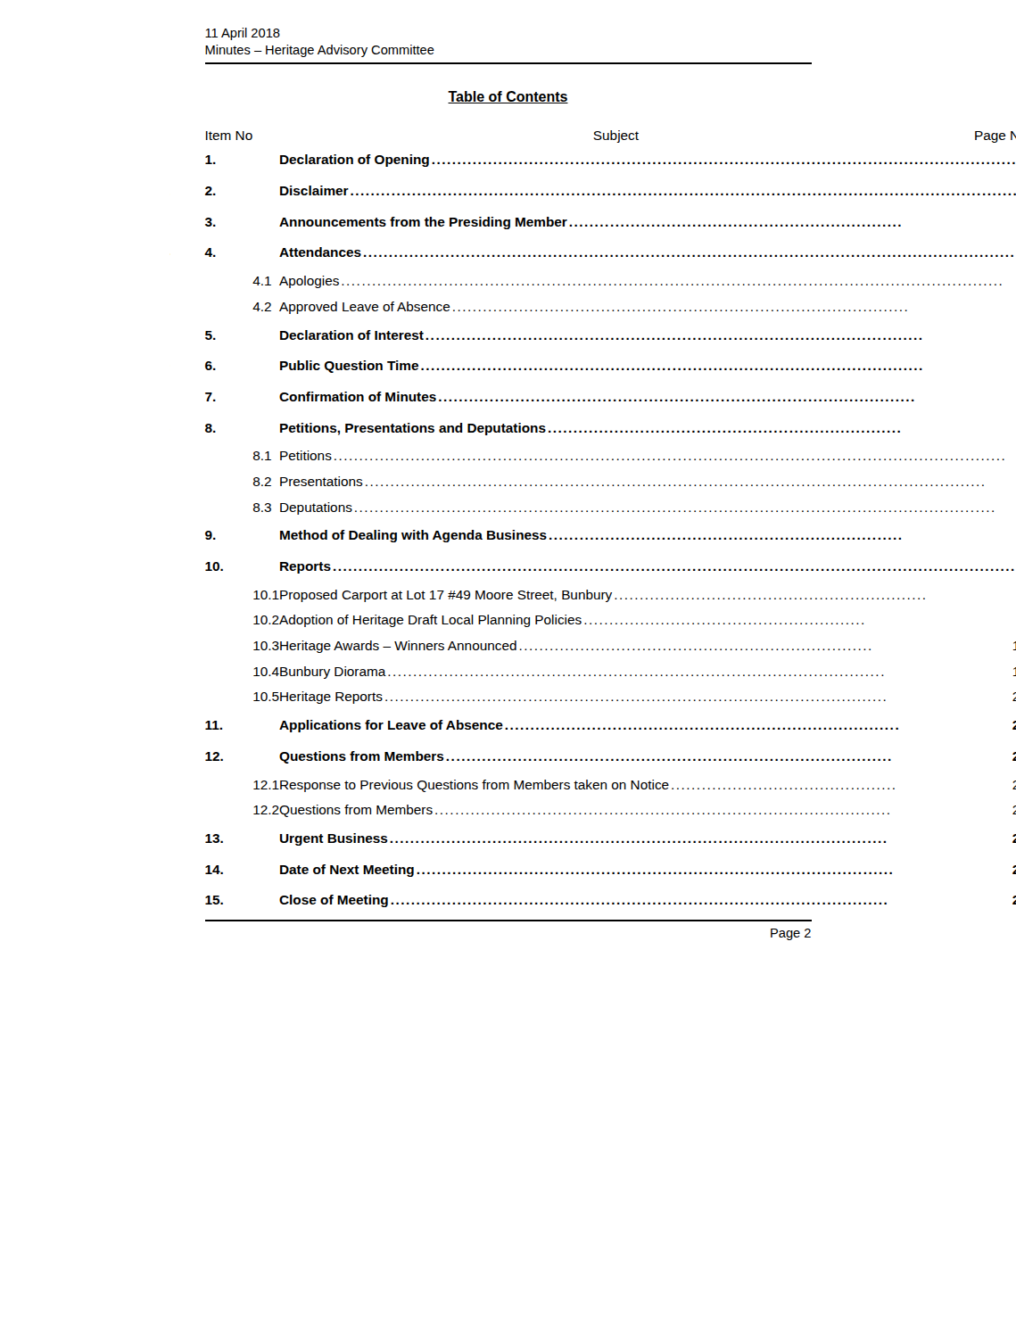11 April 2018
Minutes – Heritage Advisory Committee
Table of Contents
| Item No | | Subject | Page No |
| 1. | | Declaration of Opening .................................................................................................................. 3 |
| 2. | | Disclaimer .................................................................................................................................. 3 |
| 3. | | Announcements from the Presiding Member ................................................................. 3 |
| 4. | | Attendances ............................................................................................................................... 3 |
| | 4.1 | Apologies ................................................................................................................................. 3 |
| | 4.2 | Approved Leave of Absence ......................................................................................... 3 |
| 5. | | Declaration of Interest ................................................................................................. 3 |
| 6. | | Public Question Time .................................................................................................. 3 |
| 7. | | Confirmation of Minutes ............................................................................................. 3 |
| 8. | | Petitions, Presentations and Deputations ..................................................................... 4 |
| | 8.1 | Petitions ................................................................................................................................... 4 |
| | 8.2 | Presentations ......................................................................................................................... 4 |
| | 8.3 | Deputations ............................................................................................................................. 4 |
| 9. | | Method of Dealing with Agenda Business ..................................................................... 4 |
| 10. | | Reports ..................................................................................................................................... 5 |
| | 10.1 | Proposed Carport at Lot 17 #49 Moore Street, Bunbury ............................................................. 5 |
| | 10.2 | Adoption of Heritage Draft Local Planning Policies ....................................................... 9 |
| | 10.3 | Heritage Awards – Winners Announced ..................................................................... 14 |
| | 10.4 | Bunbury Diorama ................................................................................................. 17 |
| | 10.5 | Heritage Reports .................................................................................................. 20 |
| 11. | | Applications for Leave of Absence ............................................................................. 22 |
| 12. | | Questions from Members ....................................................................................... 22 |
| | 12.1 | Response to Previous Questions from Members taken on Notice ............................................ 22 |
| | 12.2 | Questions from Members ......................................................................................... 22 |
| 13. | | Urgent Business ................................................................................................. 22 |
| 14. | | Date of Next Meeting ............................................................................................. 22 |
| 15. | | Close of Meeting ................................................................................................. 22 |
Page 2